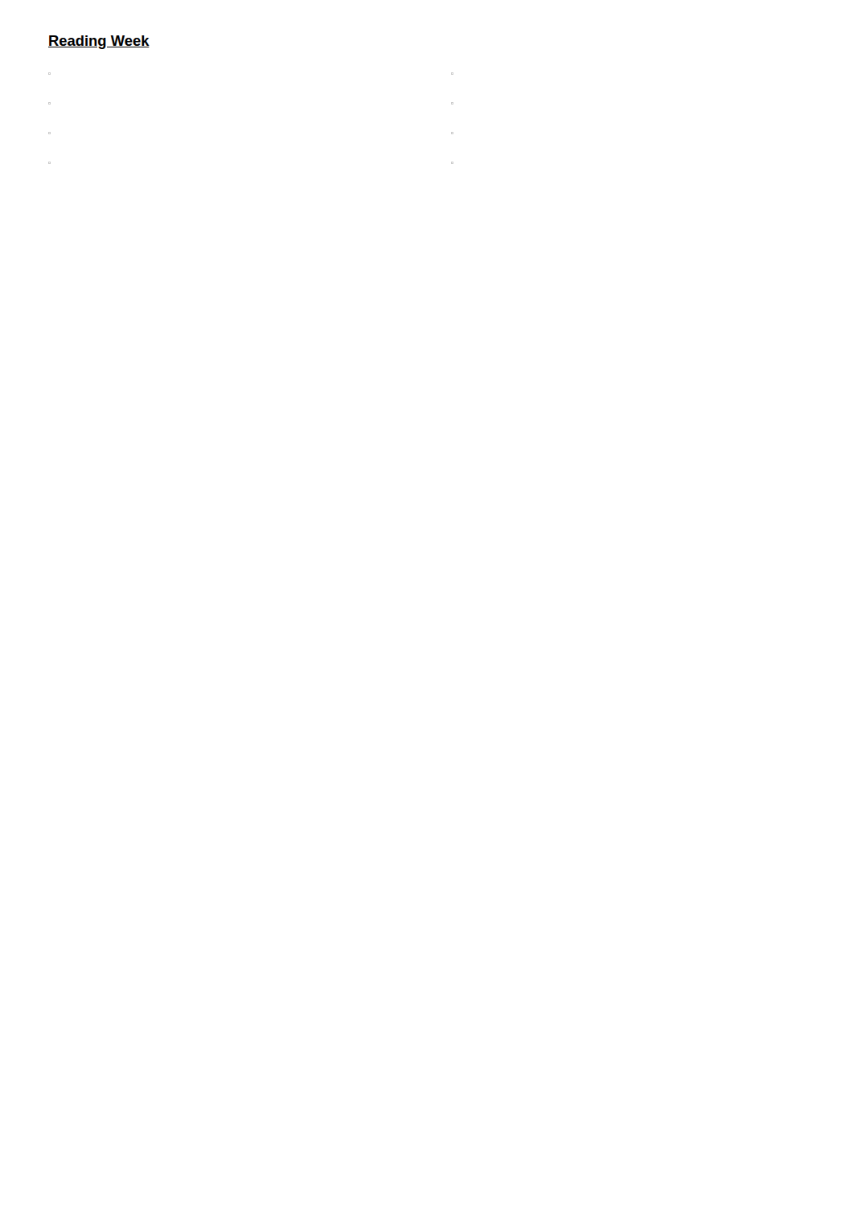Reading Week